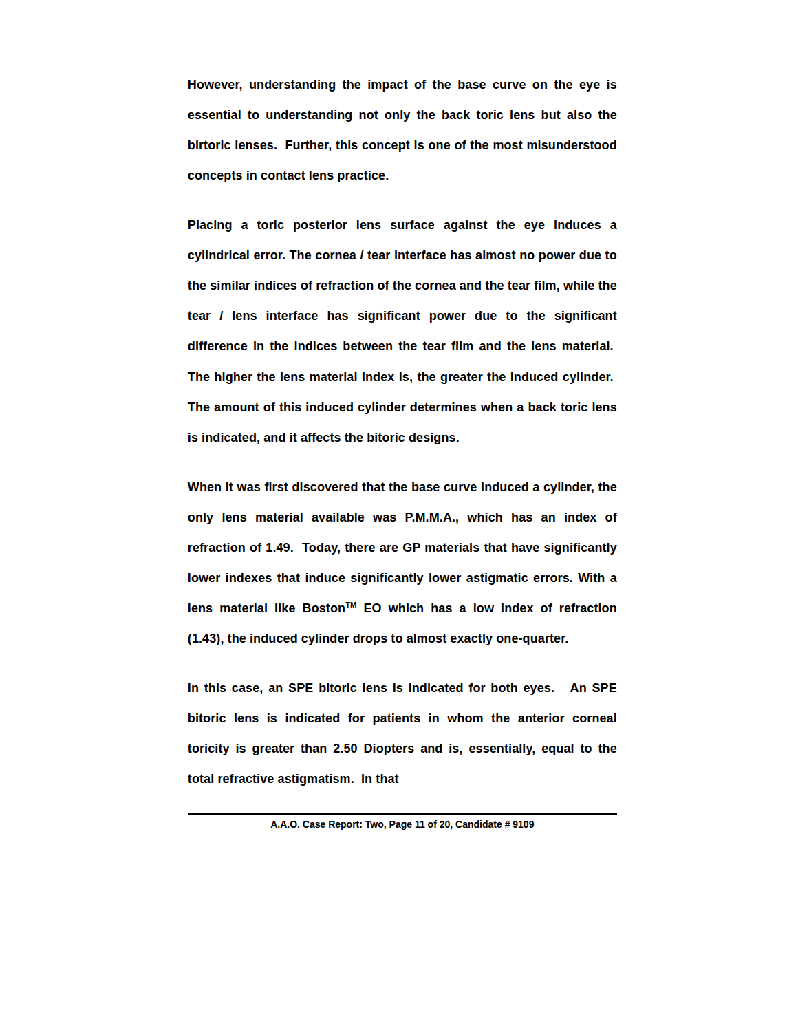However, understanding the impact of the base curve on the eye is essential to understanding not only the back toric lens but also the birtoric lenses. Further, this concept is one of the most misunderstood concepts in contact lens practice.
Placing a toric posterior lens surface against the eye induces a cylindrical error. The cornea / tear interface has almost no power due to the similar indices of refraction of the cornea and the tear film, while the tear / lens interface has significant power due to the significant difference in the indices between the tear film and the lens material. The higher the lens material index is, the greater the induced cylinder. The amount of this induced cylinder determines when a back toric lens is indicated, and it affects the bitoric designs.
When it was first discovered that the base curve induced a cylinder, the only lens material available was P.M.M.A., which has an index of refraction of 1.49. Today, there are GP materials that have significantly lower indexes that induce significantly lower astigmatic errors. With a lens material like BostonTM EO which has a low index of refraction (1.43), the induced cylinder drops to almost exactly one-quarter.
In this case, an SPE bitoric lens is indicated for both eyes. An SPE bitoric lens is indicated for patients in whom the anterior corneal toricity is greater than 2.50 Diopters and is, essentially, equal to the total refractive astigmatism. In that
A.A.O. Case Report: Two, Page 11 of 20, Candidate # 9109